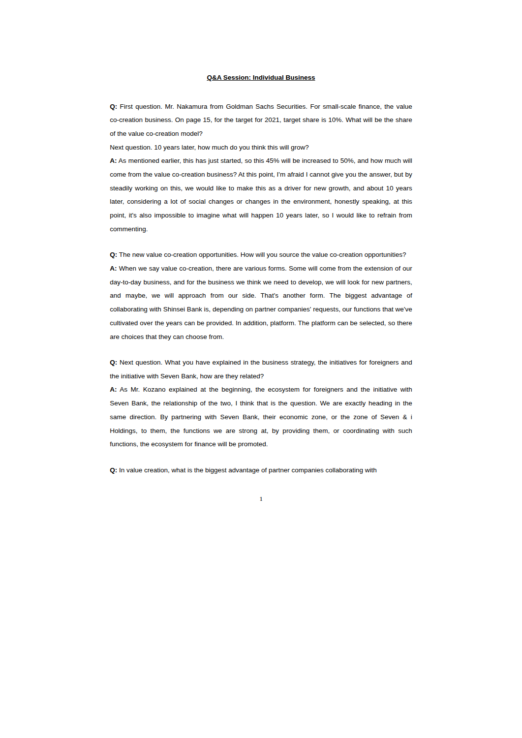Q&A Session: Individual Business
Q: First question. Mr. Nakamura from Goldman Sachs Securities. For small-scale finance, the value co-creation business. On page 15, for the target for 2021, target share is 10%. What will be the share of the value co-creation model?
Next question. 10 years later, how much do you think this will grow?
A: As mentioned earlier, this has just started, so this 45% will be increased to 50%, and how much will come from the value co-creation business? At this point, I'm afraid I cannot give you the answer, but by steadily working on this, we would like to make this as a driver for new growth, and about 10 years later, considering a lot of social changes or changes in the environment, honestly speaking, at this point, it's also impossible to imagine what will happen 10 years later, so I would like to refrain from commenting.
Q: The new value co-creation opportunities. How will you source the value co-creation opportunities?
A: When we say value co-creation, there are various forms. Some will come from the extension of our day-to-day business, and for the business we think we need to develop, we will look for new partners, and maybe, we will approach from our side. That's another form. The biggest advantage of collaborating with Shinsei Bank is, depending on partner companies' requests, our functions that we've cultivated over the years can be provided. In addition, platform. The platform can be selected, so there are choices that they can choose from.
Q: Next question. What you have explained in the business strategy, the initiatives for foreigners and the initiative with Seven Bank, how are they related?
A: As Mr. Kozano explained at the beginning, the ecosystem for foreigners and the initiative with Seven Bank, the relationship of the two, I think that is the question. We are exactly heading in the same direction. By partnering with Seven Bank, their economic zone, or the zone of Seven & i Holdings, to them, the functions we are strong at, by providing them, or coordinating with such functions, the ecosystem for finance will be promoted.
Q: In value creation, what is the biggest advantage of partner companies collaborating with
1